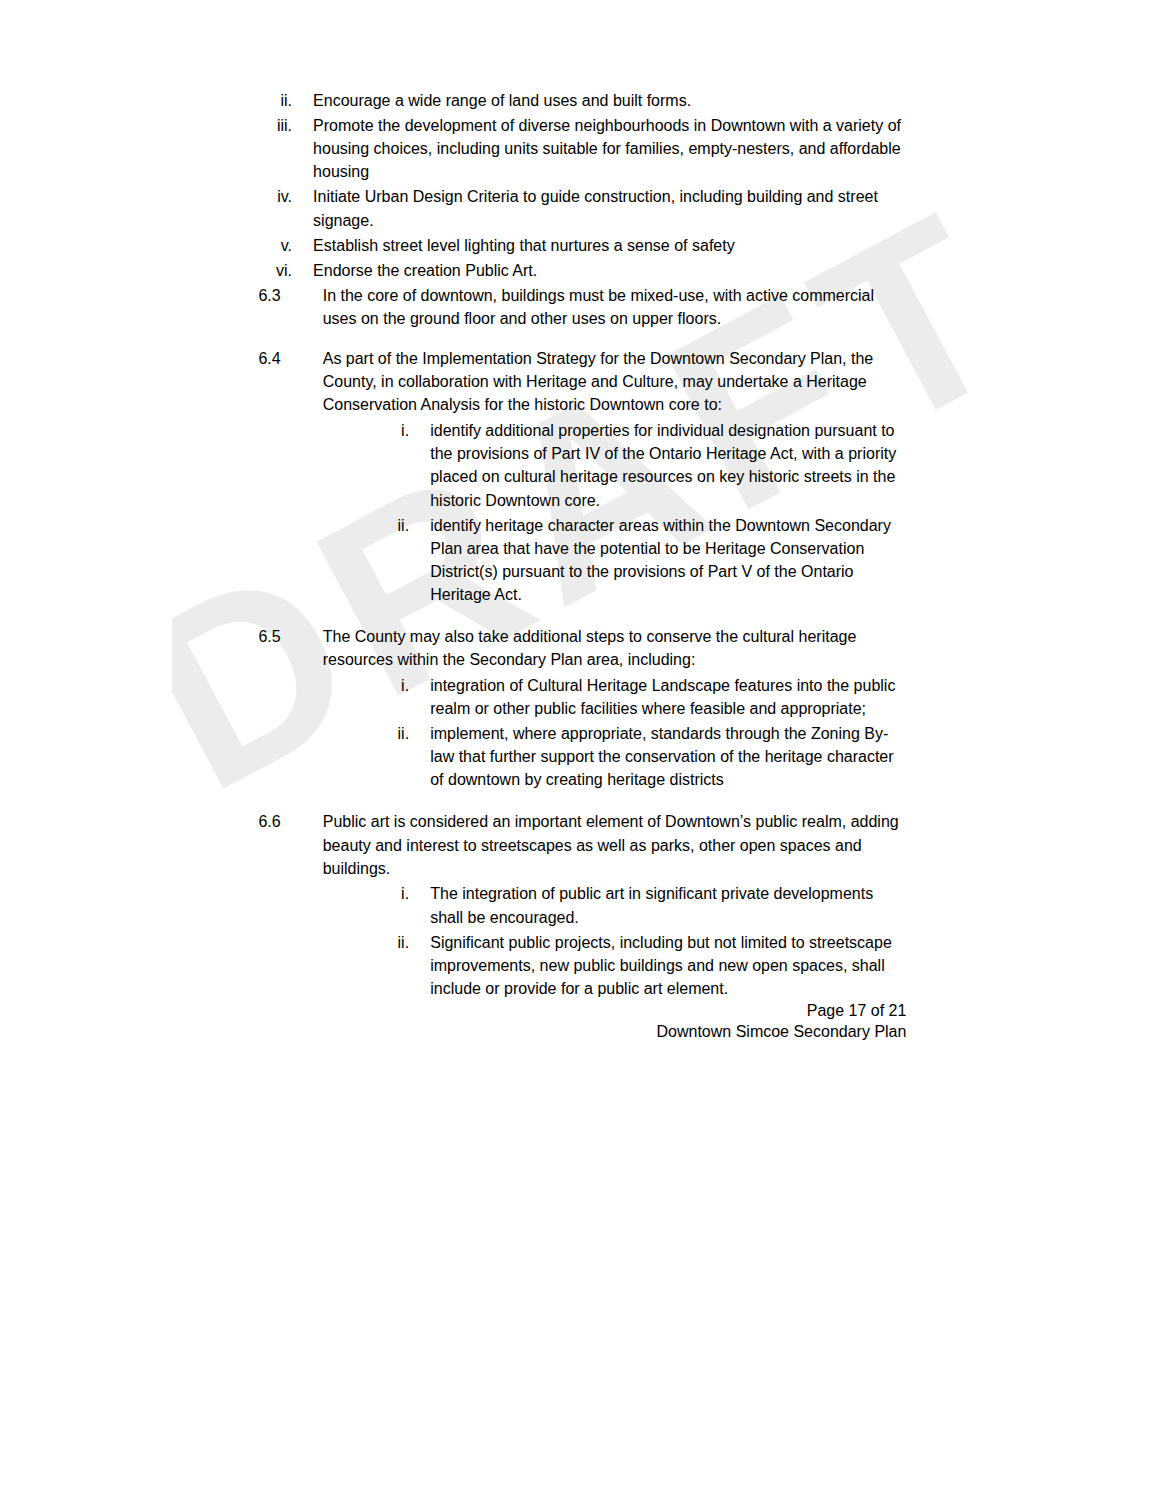DRAFT
ii. Encourage a wide range of land uses and built forms.
iii. Promote the development of diverse neighbourhoods in Downtown with a variety of housing choices, including units suitable for families, empty-nesters, and affordable housing
iv. Initiate Urban Design Criteria to guide construction, including building and street signage.
v. Establish street level lighting that nurtures a sense of safety
vi. Endorse the creation Public Art.
6.3
In the core of downtown, buildings must be mixed-use, with active commercial uses on the ground floor and other uses on upper floors.
6.4
As part of the Implementation Strategy for the Downtown Secondary Plan, the County, in collaboration with Heritage and Culture, may undertake a Heritage Conservation Analysis for the historic Downtown core to:
i. identify additional properties for individual designation pursuant to the provisions of Part IV of the Ontario Heritage Act, with a priority placed on cultural heritage resources on key historic streets in the historic Downtown core.
ii. identify heritage character areas within the Downtown Secondary Plan area that have the potential to be Heritage Conservation District(s) pursuant to the provisions of Part V of the Ontario Heritage Act.
6.5
The County may also take additional steps to conserve the cultural heritage resources within the Secondary Plan area, including:
i. integration of Cultural Heritage Landscape features into the public realm or other public facilities where feasible and appropriate;
ii. implement, where appropriate, standards through the Zoning By-law that further support the conservation of the heritage character of downtown by creating heritage districts
6.6
Public art is considered an important element of Downtown’s public realm, adding beauty and interest to streetscapes as well as parks, other open spaces and buildings.
i. The integration of public art in significant private developments shall be encouraged.
ii. Significant public projects, including but not limited to streetscape improvements, new public buildings and new open spaces, shall include or provide for a public art element.
Page 17 of 21
Downtown Simcoe Secondary Plan